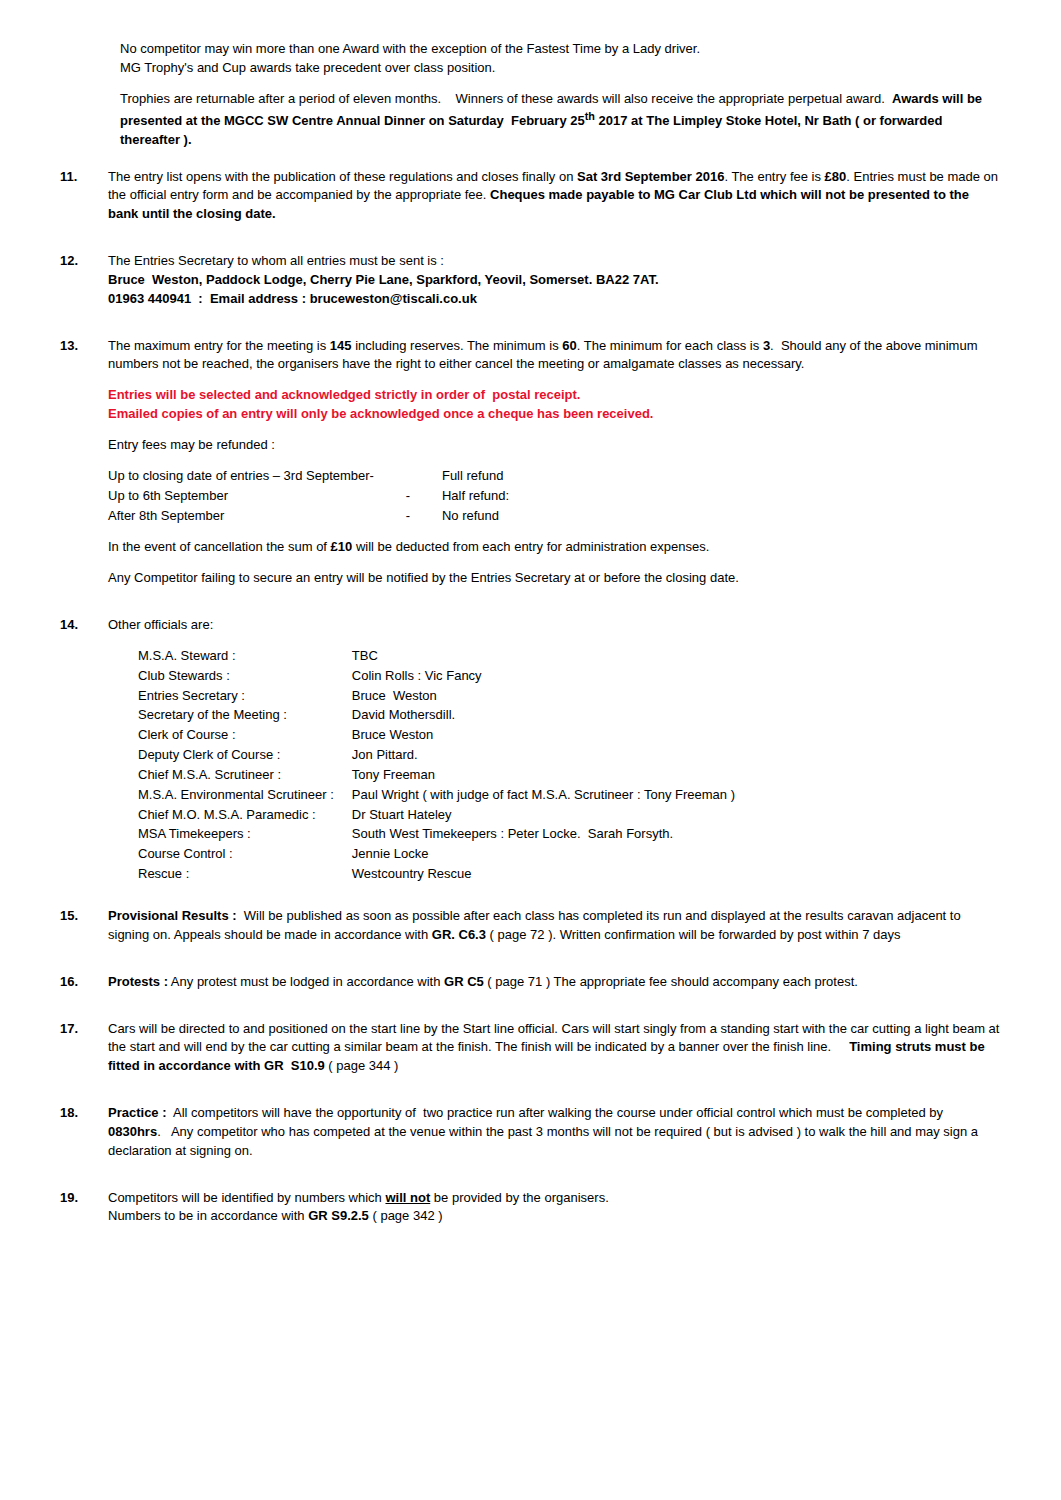No competitor may win more than one Award with the exception of the Fastest Time by a Lady driver.
MG Trophy's and Cup awards take precedent over class position.
Trophies are returnable after a period of eleven months. Winners of these awards will also receive the appropriate perpetual award. Awards will be presented at the MGCC SW Centre Annual Dinner on Saturday February 25th 2017 at The Limpley Stoke Hotel, Nr Bath ( or forwarded thereafter ).
11.
The entry list opens with the publication of these regulations and closes finally on Sat 3rd September 2016. The entry fee is £80. Entries must be made on the official entry form and be accompanied by the appropriate fee. Cheques made payable to MG Car Club Ltd which will not be presented to the bank until the closing date.
12.
The Entries Secretary to whom all entries must be sent is :
Bruce Weston, Paddock Lodge, Cherry Pie Lane, Sparkford, Yeovil, Somerset. BA22 7AT.
01963 440941 : Email address : bruceweston@tiscali.co.uk
13.
The maximum entry for the meeting is 145 including reserves. The minimum is 60. The minimum for each class is 3. Should any of the above minimum numbers not be reached, the organisers have the right to either cancel the meeting or amalgamate classes as necessary.
Entries will be selected and acknowledged strictly in order of postal receipt.
Emailed copies of an entry will only be acknowledged once a cheque has been received.
Entry fees may be refunded :
| Up to closing date of entries – 3rd September- | | Full refund |
| Up to 6th September | - | Half refund: |
| After 8th September | - | No refund |
In the event of cancellation the sum of £10 will be deducted from each entry for administration expenses.
Any Competitor failing to secure an entry will be notified by the Entries Secretary at or before the closing date.
14.
Other officials are:
| M.S.A. Steward : | TBC |
| Club Stewards : | Colin Rolls : Vic Fancy |
| Entries Secretary : | Bruce Weston |
| Secretary of the Meeting : | David Mothersdill. |
| Clerk of Course : | Bruce Weston |
| Deputy Clerk of Course : | Jon Pittard. |
| Chief M.S.A. Scrutineer : | Tony Freeman |
| M.S.A. Environmental Scrutineer : | Paul Wright ( with judge of fact M.S.A. Scrutineer : Tony Freeman ) |
| Chief M.O. M.S.A. Paramedic : | Dr Stuart Hateley |
| MSA Timekeepers : | South West Timekeepers : Peter Locke. Sarah Forsyth. |
| Course Control : | Jennie Locke |
| Rescue : | Westcountry Rescue |
15.
Provisional Results : Will be published as soon as possible after each class has completed its run and displayed at the results caravan adjacent to signing on. Appeals should be made in accordance with GR. C6.3 ( page 72 ). Written confirmation will be forwarded by post within 7 days
16.
Protests : Any protest must be lodged in accordance with GR C5 ( page 71 ) The appropriate fee should accompany each protest.
17.
Cars will be directed to and positioned on the start line by the Start line official. Cars will start singly from a standing start with the car cutting a light beam at the start and will end by the car cutting a similar beam at the finish. The finish will be indicated by a banner over the finish line. Timing struts must be fitted in accordance with GR S10.9 ( page 344 )
18.
Practice : All competitors will have the opportunity of two practice run after walking the course under official control which must be completed by 0830hrs. Any competitor who has competed at the venue within the past 3 months will not be required ( but is advised ) to walk the hill and may sign a declaration at signing on.
19.
Competitors will be identified by numbers which will not be provided by the organisers.
Numbers to be in accordance with GR S9.2.5 ( page 342 )